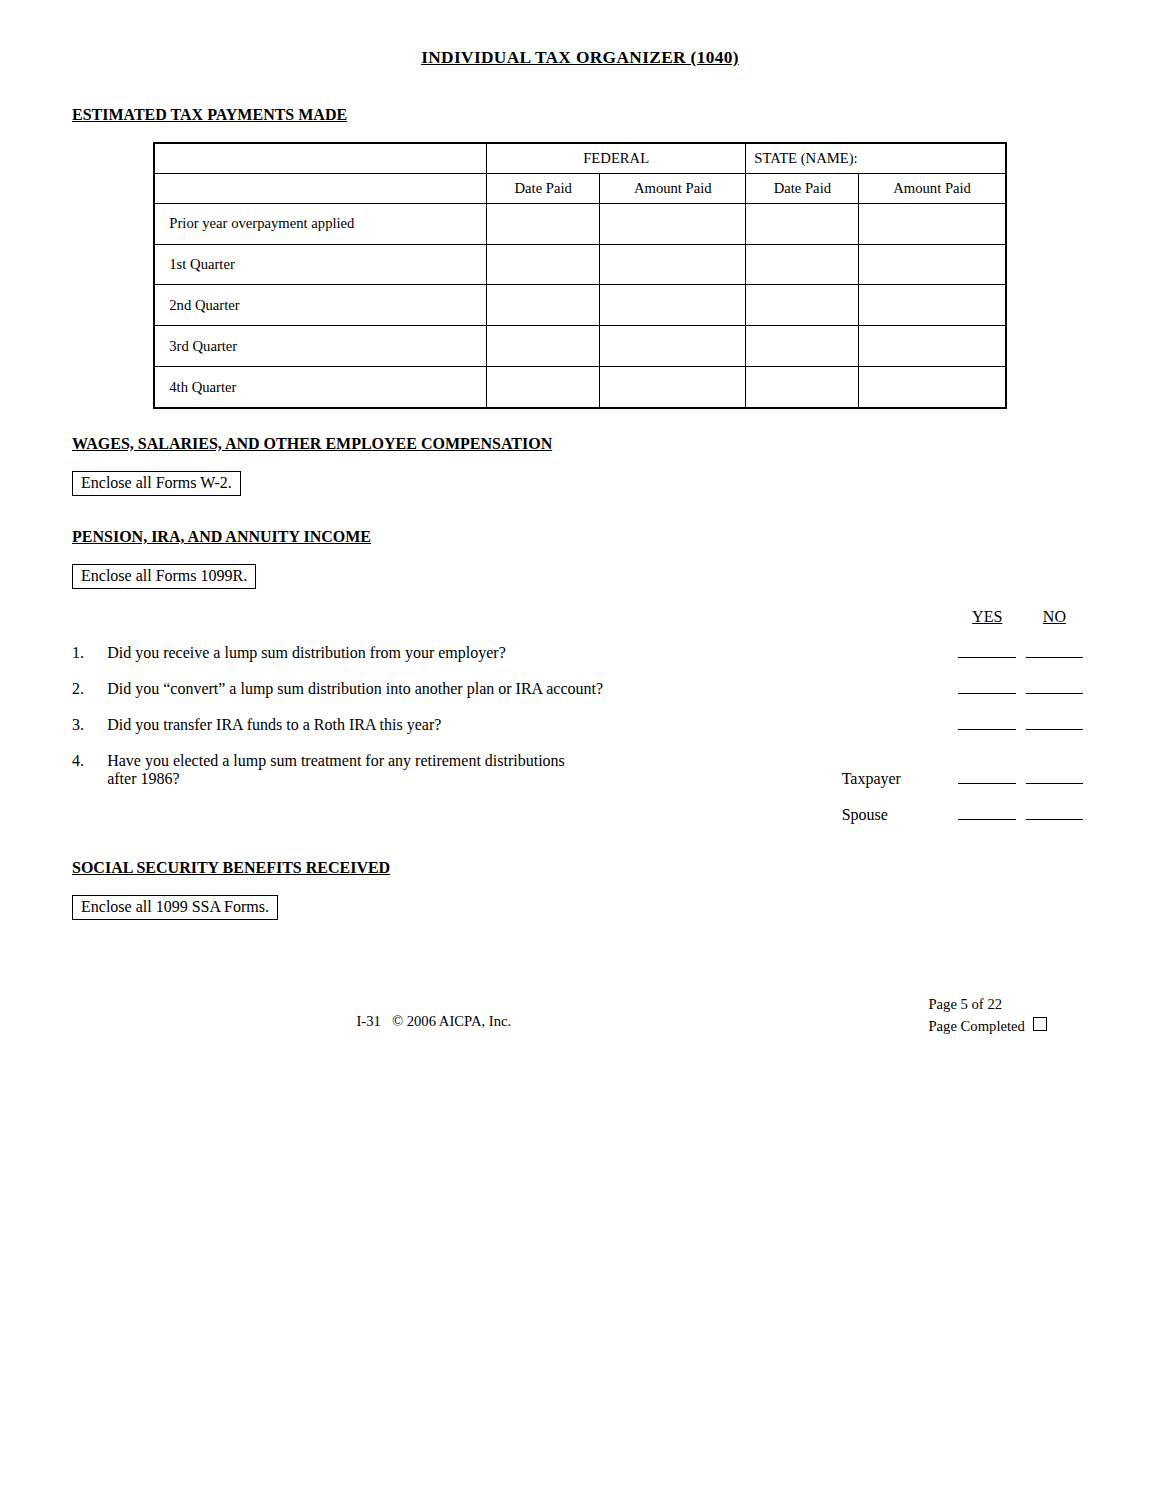INDIVIDUAL TAX ORGANIZER (1040)
ESTIMATED TAX PAYMENTS MADE
| | FEDERAL | STATE (NAME): |
| | Date Paid | Amount Paid | Date Paid | Amount Paid |
| Prior year overpayment applied | | | | |
| 1st Quarter | | | | |
| 2nd Quarter | | | | |
| 3rd Quarter | | | | |
| 4th Quarter | | | | |
WAGES, SALARIES, AND OTHER EMPLOYEE COMPENSATION
Enclose all Forms W-2.
PENSION, IRA, AND ANNUITY INCOME
Enclose all Forms 1099R.
| | | | YES | NO |
| 1. | Did you receive a lump sum distribution from your employer? | | | |
| 2. | Did you “convert” a lump sum distribution into another plan or IRA account? | | | |
| 3. | Did you transfer IRA funds to a Roth IRA this year? | | | |
| 4. | Have you elected a lump sum treatment for any retirement distributions after 1986? | Taxpayer | | |
| | | Spouse | | |
SOCIAL SECURITY BENEFITS RECEIVED
Enclose all 1099 SSA Forms.
I-31 © 2006 AICPA, Inc.
Page 5 of 22
Page Completed